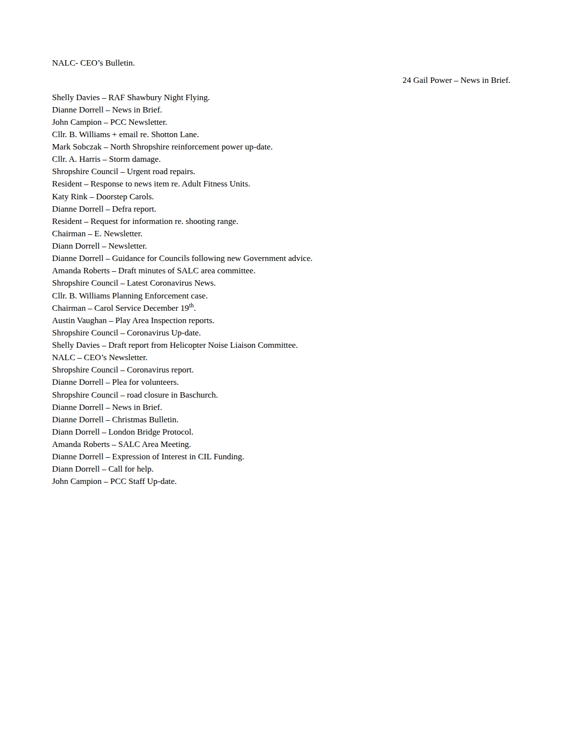NALC- CEO’s Bulletin.
24 Gail Power – News in Brief.
Shelly Davies – RAF Shawbury Night Flying.
Dianne Dorrell – News in Brief.
John Campion – PCC Newsletter.
Cllr. B. Williams + email re. Shotton Lane.
Mark Sobczak – North Shropshire reinforcement power up-date.
Cllr. A. Harris – Storm damage.
Shropshire Council – Urgent road repairs.
Resident – Response to news item re. Adult Fitness Units.
Katy Rink – Doorstep Carols.
Dianne Dorrell – Defra report.
Resident – Request for information re. shooting range.
Chairman – E. Newsletter.
Diann Dorrell – Newsletter.
Dianne Dorrell – Guidance for Councils following new Government advice.
Amanda Roberts – Draft minutes of SALC area committee.
Shropshire Council – Latest Coronavirus News.
Cllr. B. Williams Planning Enforcement case.
Chairman – Carol Service December 19th.
Austin Vaughan – Play Area Inspection reports.
Shropshire Council – Coronavirus Up-date.
Shelly Davies – Draft report from Helicopter Noise Liaison Committee.
NALC – CEO’s Newsletter.
Shropshire Council – Coronavirus report.
Dianne Dorrell – Plea for volunteers.
Shropshire Council – road closure in Baschurch.
Dianne Dorrell – News in Brief.
Dianne Dorrell – Christmas Bulletin.
Diann Dorrell – London Bridge Protocol.
Amanda Roberts – SALC Area Meeting.
Dianne Dorrell – Expression of Interest in CIL Funding.
Diann Dorrell – Call for help.
John Campion – PCC Staff Up-date.